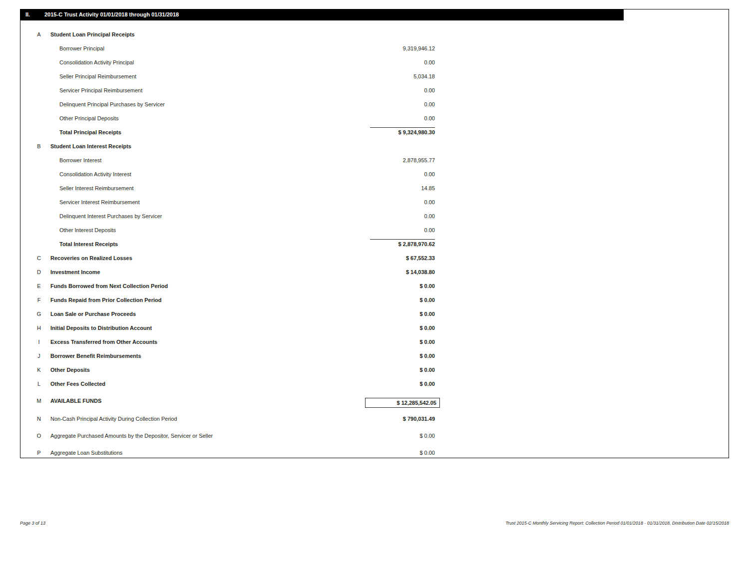II.
2015-C Trust Activity 01/01/2018 through 01/31/2018
A
Student Loan Principal Receipts
Borrower Principal
9,319,946.12
Consolidation Activity Principal
0.00
Seller Principal Reimbursement
5,034.18
Servicer Principal Reimbursement
0.00
Delinquent Principal Purchases by Servicer
0.00
Other Principal Deposits
0.00
Total Principal Receipts
$ 9,324,980.30
B
Student Loan Interest Receipts
Borrower Interest
2,878,955.77
Consolidation Activity Interest
0.00
Seller Interest Reimbursement
14.85
Servicer Interest Reimbursement
0.00
Delinquent Interest Purchases by Servicer
0.00
Other Interest Deposits
0.00
Total Interest Receipts
$ 2,878,970.62
C
Recoveries on Realized Losses
$ 67,552.33
D
Investment Income
$ 14,038.80
E
Funds Borrowed from Next Collection Period
$ 0.00
F
Funds Repaid from Prior Collection Period
$ 0.00
G
Loan Sale or Purchase Proceeds
$ 0.00
H
Initial Deposits to Distribution Account
$ 0.00
I
Excess Transferred from Other Accounts
$ 0.00
J
Borrower Benefit Reimbursements
$ 0.00
K
Other Deposits
$ 0.00
L
Other Fees Collected
$ 0.00
M
AVAILABLE FUNDS
$ 12,285,542.05
N
Non-Cash Principal Activity During Collection Period
$ 790,031.49
O
Aggregate Purchased Amounts by the Depositor, Servicer or Seller
$ 0.00
P
Aggregate Loan Substitutions
$ 0.00
Page 3 of 13
Trust 2015-C Monthly Servicing Report: Collection Period 01/01/2018 - 01/31/2018, Distribution Date 02/15/2018